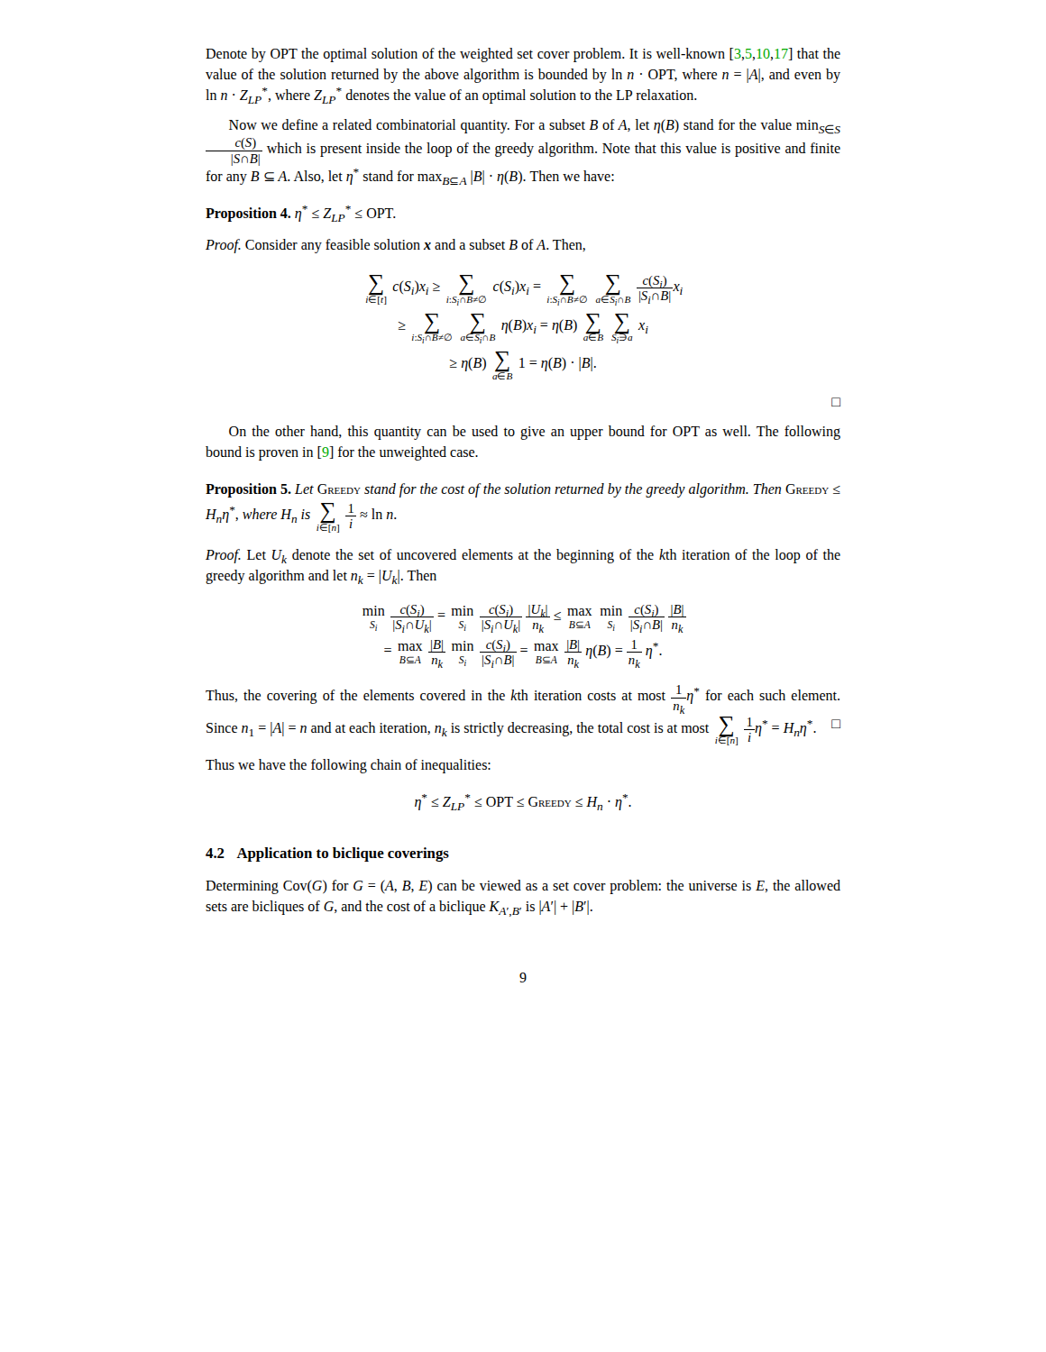Denote by OPT the optimal solution of the weighted set cover problem. It is well-known [3,5,10,17] that the value of the solution returned by the above algorithm is bounded by ln n · OPT, where n = |A|, and even by ln n · ZLP*, where ZLP* denotes the value of an optimal solution to the LP relaxation.
Now we define a related combinatorial quantity. For a subset B of A, let η(B) stand for the value minS∈S c(S)|S∩B| which is present inside the loop of the greedy algorithm. Note that this value is positive and finite for any B ⊆ A. Also, let η* stand for maxB⊆A |B| · η(B). Then we have:
Proposition 4. η* ≤ ZLP* ≤ OPT.
Proof. Consider any feasible solution x and a subset B of A. Then,
∑i∈[t] c(Si)xi ≥ ∑i:Si∩B≠∅ c(Si)xi = ∑i:Si∩B≠∅ ∑a∈Si∩B c(Si)|Si∩B|xi ≥ ∑i:Si∩B≠∅ ∑a∈Si∩B η(B)xi = η(B) ∑a∈B ∑Si∋a xi ≥ η(B) ∑a∈B 1 = η(B) · |B|.
□
On the other hand, this quantity can be used to give an upper bound for OPT as well. The following bound is proven in [9] for the unweighted case.
Proposition 5. Let Greedy stand for the cost of the solution returned by the greedy algorithm. Then Greedy ≤ Hn η*, where Hn is ∑i∈[n] 1 i ≈ ln n.
Proof. Let Uk denote the set of uncovered elements at the beginning of the kth iteration of the loop of the greedy algorithm and let nk = |Uk|. Then
min Si c(Si)|Si∩Uk| = min Si c(Si)|Si∩Uk| |Uk|nk ≤ max B⊆A min Si c(Si)|Si∩B| |B|nk = max B⊆A |B|nk min Si c(Si)|Si∩B| = max B⊆A |B|nk η(B) = 1 nk η*.
Thus, the covering of the elements covered in the kth iteration costs at most 1 nk η* for each such element. Since n1 = |A| = n and at each iteration, nk is strictly decreasing, the total cost is at most ∑i∈[n] 1 i η* = Hn η*. □
Thus we have the following chain of inequalities:
η* ≤ ZLP* ≤ OPT ≤ Greedy ≤ Hn · η*.
4.2 Application to biclique coverings
Determining Cov(G) for G = (A, B, E) can be viewed as a set cover problem: the universe is E, the allowed sets are bicliques of G, and the cost of a biclique KA′,B′ is |A′| + |B′|.
9